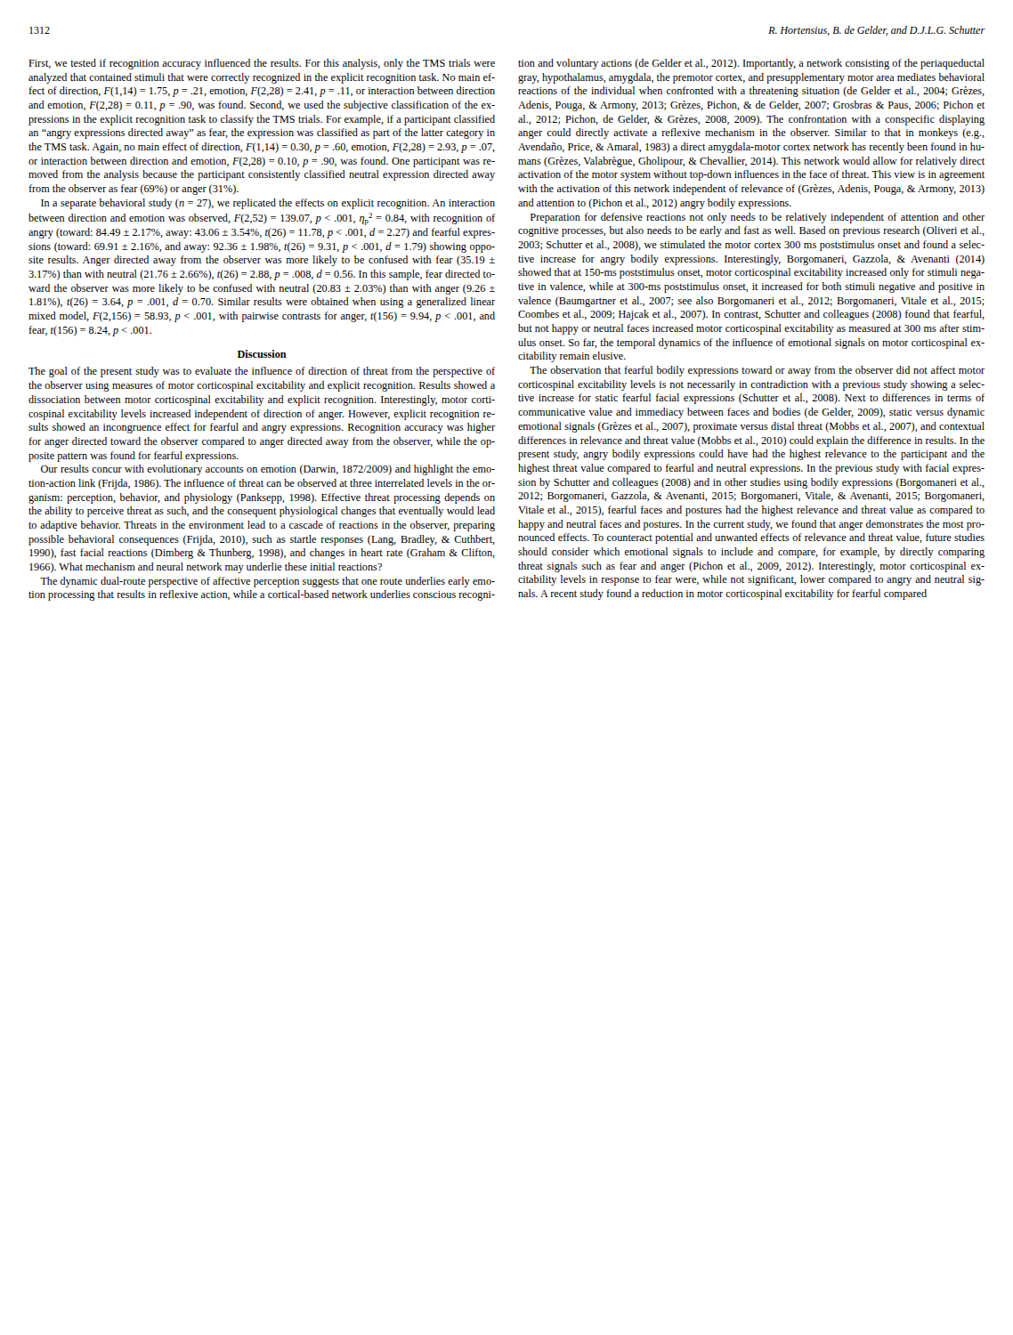1312 R. Hortensius, B. de Gelder, and D.J.L.G. Schutter
First, we tested if recognition accuracy influenced the results. For this analysis, only the TMS trials were analyzed that contained stimuli that were correctly recognized in the explicit recognition task. No main effect of direction, F(1,14) = 1.75, p = .21, emotion, F(2,28) = 2.41, p = .11, or interaction between direction and emotion, F(2,28) = 0.11, p = .90, was found. Second, we used the subjective classification of the expressions in the explicit recognition task to classify the TMS trials. For example, if a participant classified an “angry expressions directed away” as fear, the expression was classified as part of the latter category in the TMS task. Again, no main effect of direction, F(1,14) = 0.30, p = .60, emotion, F(2,28) = 2.93, p = .07, or interaction between direction and emotion, F(2,28) = 0.10, p = .90, was found. One participant was removed from the analysis because the participant consistently classified neutral expression directed away from the observer as fear (69%) or anger (31%).
In a separate behavioral study (n = 27), we replicated the effects on explicit recognition. An interaction between direction and emotion was observed, F(2,52) = 139.07, p < .001, ηp2 = 0.84, with recognition of angry (toward: 84.49 ± 2.17%, away: 43.06 ± 3.54%, t(26) = 11.78, p < .001, d = 2.27) and fearful expressions (toward: 69.91 ± 2.16%, and away: 92.36 ± 1.98%, t(26) = 9.31, p < .001, d = 1.79) showing opposite results. Anger directed away from the observer was more likely to be confused with fear (35.19 ± 3.17%) than with neutral (21.76 ± 2.66%), t(26) = 2.88, p = .008, d = 0.56. In this sample, fear directed toward the observer was more likely to be confused with neutral (20.83 ± 2.03%) than with anger (9.26 ± 1.81%), t(26) = 3.64, p = .001, d = 0.70. Similar results were obtained when using a generalized linear mixed model, F(2,156) = 58.93, p < .001, with pairwise contrasts for anger, t(156) = 9.94, p < .001, and fear, t(156) = 8.24, p < .001.
Discussion
The goal of the present study was to evaluate the influence of direction of threat from the perspective of the observer using measures of motor corticospinal excitability and explicit recognition. Results showed a dissociation between motor corticospinal excitability and explicit recognition. Interestingly, motor corticospinal excitability levels increased independent of direction of anger. However, explicit recognition results showed an incongruence effect for fearful and angry expressions. Recognition accuracy was higher for anger directed toward the observer compared to anger directed away from the observer, while the opposite pattern was found for fearful expressions.
Our results concur with evolutionary accounts on emotion (Darwin, 1872/2009) and highlight the emotion-action link (Frijda, 1986). The influence of threat can be observed at three interrelated levels in the organism: perception, behavior, and physiology (Panksepp, 1998). Effective threat processing depends on the ability to perceive threat as such, and the consequent physiological changes that eventually would lead to adaptive behavior. Threats in the environment lead to a cascade of reactions in the observer, preparing possible behavioral consequences (Frijda, 2010), such as startle responses (Lang, Bradley, & Cuthbert, 1990), fast facial reactions (Dimberg & Thunberg, 1998), and changes in heart rate (Graham & Clifton, 1966). What mechanism and neural network may underlie these initial reactions?
The dynamic dual-route perspective of affective perception suggests that one route underlies early emotion processing that results in reflexive action, while a cortical-based network underlies conscious recognition and voluntary actions (de Gelder et al., 2012). Importantly, a network consisting of the periaqueductal gray, hypothalamus, amygdala, the premotor cortex, and presupplementary motor area mediates behavioral reactions of the individual when confronted with a threatening situation (de Gelder et al., 2004; Grèzes, Adenis, Pouga, & Armony, 2013; Grèzes, Pichon, & de Gelder, 2007; Grosbras & Paus, 2006; Pichon et al., 2012; Pichon, de Gelder, & Grèzes, 2008, 2009). The confrontation with a conspecific displaying anger could directly activate a reflexive mechanism in the observer. Similar to that in monkeys (e.g., Avendaño, Price, & Amaral, 1983) a direct amygdala-motor cortex network has recently been found in humans (Grèzes, Valabrègue, Gholipour, & Chevallier, 2014). This network would allow for relatively direct activation of the motor system without top-down influences in the face of threat. This view is in agreement with the activation of this network independent of relevance of (Grèzes, Adenis, Pouga, & Armony, 2013) and attention to (Pichon et al., 2012) angry bodily expressions.
Preparation for defensive reactions not only needs to be relatively independent of attention and other cognitive processes, but also needs to be early and fast as well. Based on previous research (Oliveri et al., 2003; Schutter et al., 2008), we stimulated the motor cortex 300 ms poststimulus onset and found a selective increase for angry bodily expressions. Interestingly, Borgomaneri, Gazzola, & Avenanti (2014) showed that at 150-ms poststimulus onset, motor corticospinal excitability increased only for stimuli negative in valence, while at 300-ms poststimulus onset, it increased for both stimuli negative and positive in valence (Baumgartner et al., 2007; see also Borgomaneri et al., 2012; Borgomaneri, Vitale et al., 2015; Coombes et al., 2009; Hajcak et al., 2007). In contrast, Schutter and colleagues (2008) found that fearful, but not happy or neutral faces increased motor corticospinal excitability as measured at 300 ms after stimulus onset. So far, the temporal dynamics of the influence of emotional signals on motor corticospinal excitability remain elusive.
The observation that fearful bodily expressions toward or away from the observer did not affect motor corticospinal excitability levels is not necessarily in contradiction with a previous study showing a selective increase for static fearful facial expressions (Schutter et al., 2008). Next to differences in terms of communicative value and immediacy between faces and bodies (de Gelder, 2009), static versus dynamic emotional signals (Grèzes et al., 2007), proximate versus distal threat (Mobbs et al., 2007), and contextual differences in relevance and threat value (Mobbs et al., 2010) could explain the difference in results. In the present study, angry bodily expressions could have had the highest relevance to the participant and the highest threat value compared to fearful and neutral expressions. In the previous study with facial expression by Schutter and colleagues (2008) and in other studies using bodily expressions (Borgomaneri et al., 2012; Borgomaneri, Gazzola, & Avenanti, 2015; Borgomaneri, Vitale, & Avenanti, 2015; Borgomaneri, Vitale et al., 2015), fearful faces and postures had the highest relevance and threat value as compared to happy and neutral faces and postures. In the current study, we found that anger demonstrates the most pronounced effects. To counteract potential and unwanted effects of relevance and threat value, future studies should consider which emotional signals to include and compare, for example, by directly comparing threat signals such as fear and anger (Pichon et al., 2009, 2012). Interestingly, motor corticospinal excitability levels in response to fear were, while not significant, lower compared to angry and neutral signals. A recent study found a reduction in motor corticospinal excitability for fearful compared